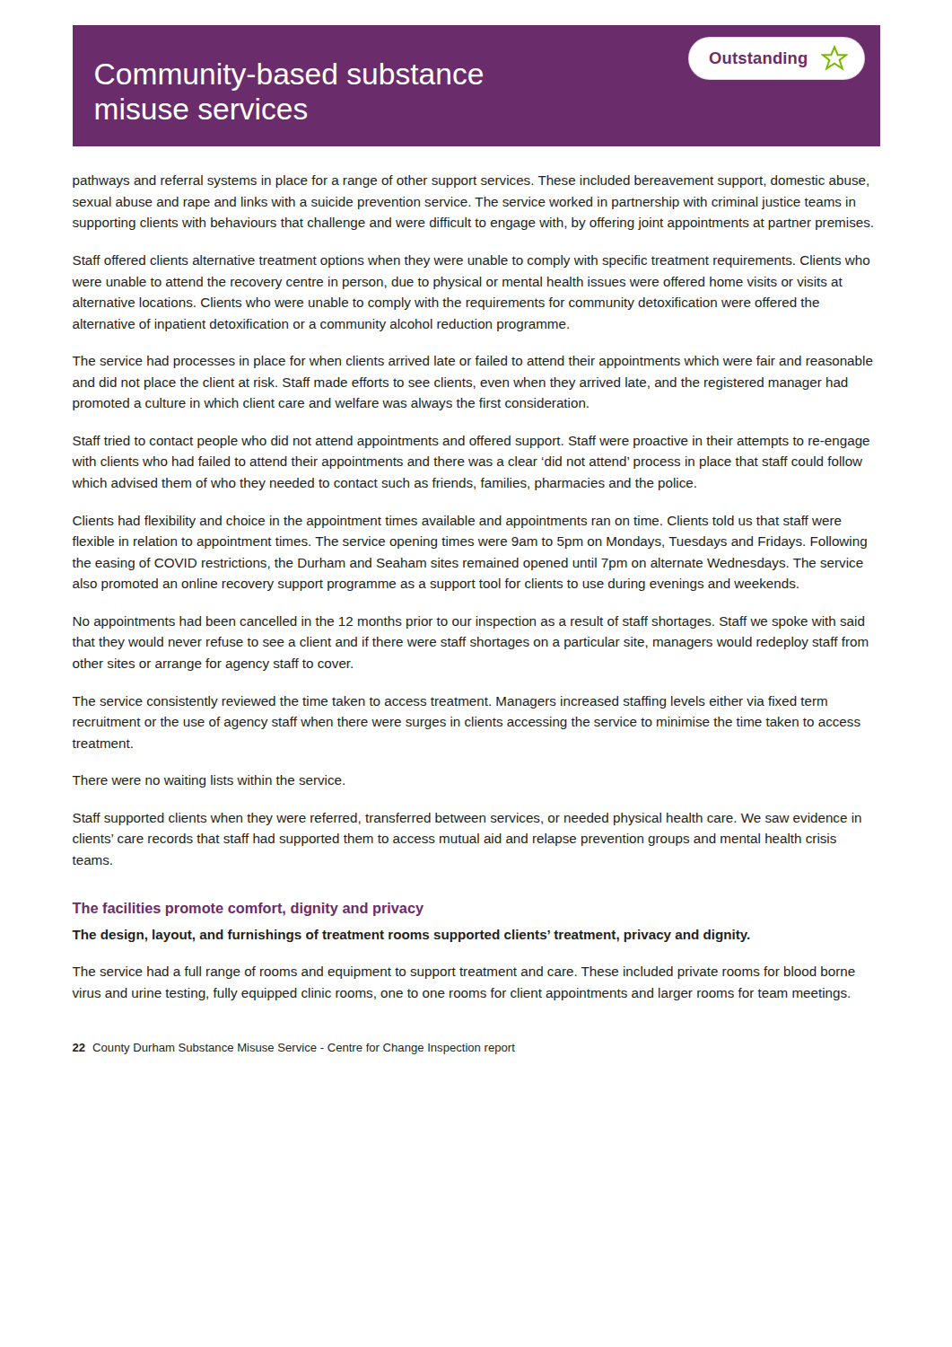Outstanding
Community-based substance
misuse services
pathways and referral systems in place for a range of other support services. These included bereavement support, domestic abuse, sexual abuse and rape and links with a suicide prevention service. The service worked in partnership with criminal justice teams in supporting clients with behaviours that challenge and were difficult to engage with, by offering joint appointments at partner premises.
Staff offered clients alternative treatment options when they were unable to comply with specific treatment requirements. Clients who were unable to attend the recovery centre in person, due to physical or mental health issues were offered home visits or visits at alternative locations. Clients who were unable to comply with the requirements for community detoxification were offered the alternative of inpatient detoxification or a community alcohol reduction programme.
The service had processes in place for when clients arrived late or failed to attend their appointments which were fair and reasonable and did not place the client at risk. Staff made efforts to see clients, even when they arrived late, and the registered manager had promoted a culture in which client care and welfare was always the first consideration.
Staff tried to contact people who did not attend appointments and offered support. Staff were proactive in their attempts to re-engage with clients who had failed to attend their appointments and there was a clear ‘did not attend’ process in place that staff could follow which advised them of who they needed to contact such as friends, families, pharmacies and the police.
Clients had flexibility and choice in the appointment times available and appointments ran on time. Clients told us that staff were flexible in relation to appointment times. The service opening times were 9am to 5pm on Mondays, Tuesdays and Fridays. Following the easing of COVID restrictions, the Durham and Seaham sites remained opened until 7pm on alternate Wednesdays. The service also promoted an online recovery support programme as a support tool for clients to use during evenings and weekends.
No appointments had been cancelled in the 12 months prior to our inspection as a result of staff shortages. Staff we spoke with said that they would never refuse to see a client and if there were staff shortages on a particular site, managers would redeploy staff from other sites or arrange for agency staff to cover.
The service consistently reviewed the time taken to access treatment. Managers increased staffing levels either via fixed term recruitment or the use of agency staff when there were surges in clients accessing the service to minimise the time taken to access treatment.
There were no waiting lists within the service.
Staff supported clients when they were referred, transferred between services, or needed physical health care. We saw evidence in clients’ care records that staff had supported them to access mutual aid and relapse prevention groups and mental health crisis teams.
The facilities promote comfort, dignity and privacy
The design, layout, and furnishings of treatment rooms supported clients’ treatment, privacy and dignity.
The service had a full range of rooms and equipment to support treatment and care. These included private rooms for blood borne virus and urine testing, fully equipped clinic rooms, one to one rooms for client appointments and larger rooms for team meetings.
22 County Durham Substance Misuse Service - Centre for Change Inspection report